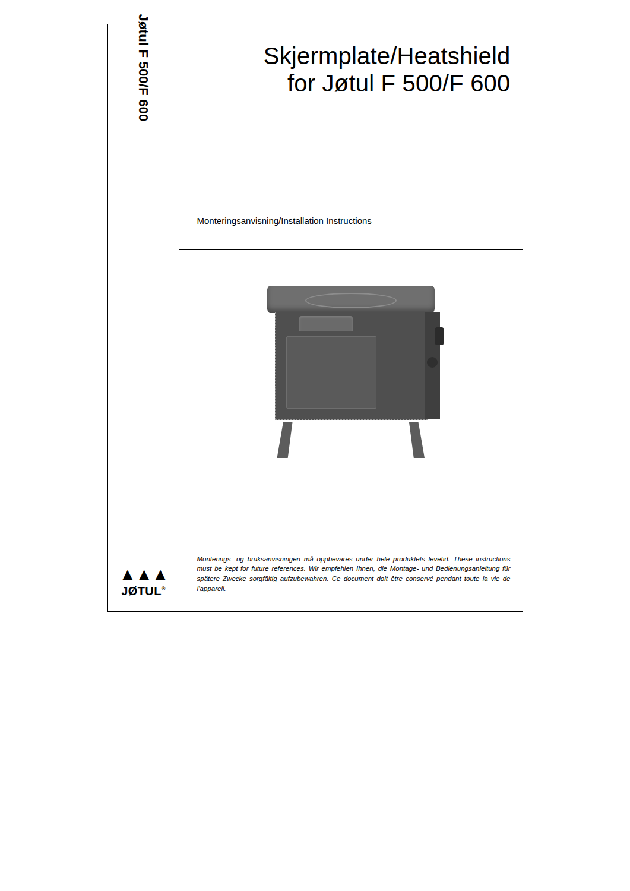Jøtul F 500/F 600
Skjermplate/Heatshield for Jøtul F 500/F 600
Monteringsanvisning/Installation Instructions
▲▲▲
JØTUL®
Monterings- og bruksanvisningen må oppbevares under hele produktets levetid. These instructions must be kept for future references. Wir empfehlen Ihnen, die Montage- und Bedienungsanleitung für spätere Zwecke sorgfältig aufzubewahren. Ce document doit être conservé pendant toute la vie de l’appareil.